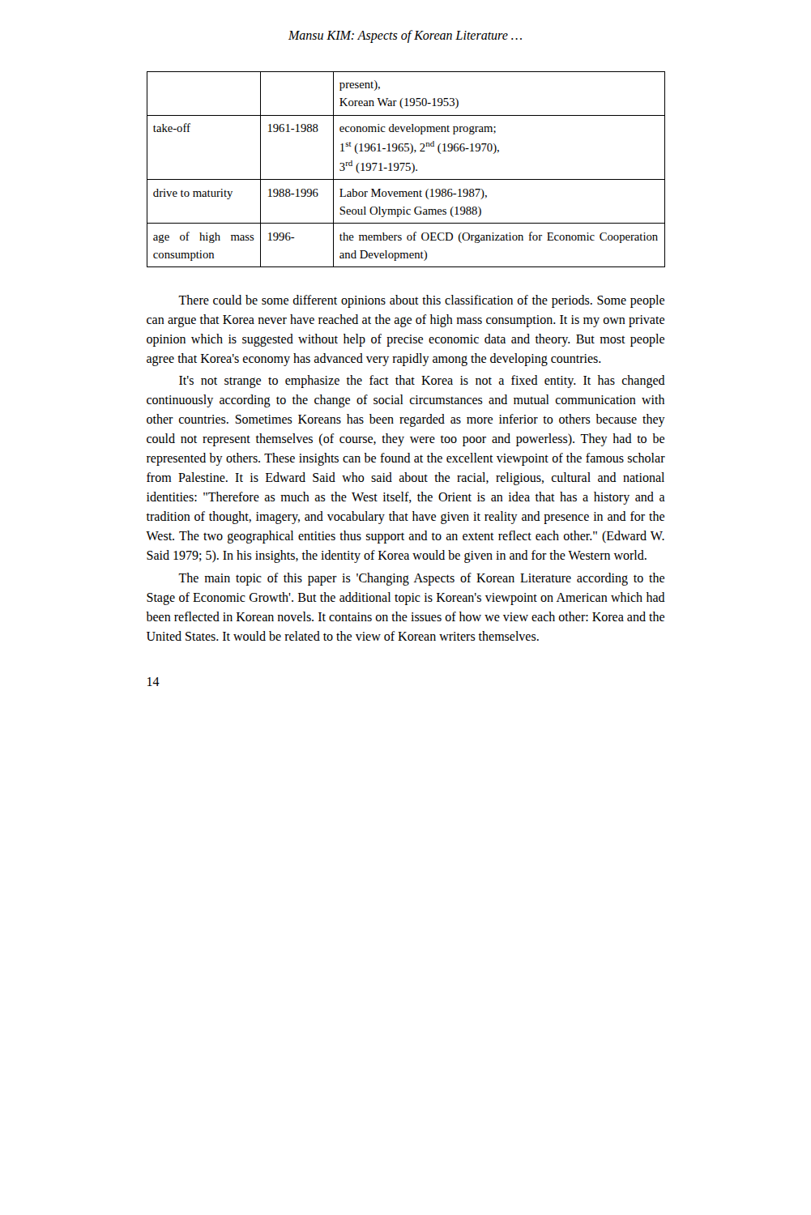Mansu KIM: Aspects of Korean Literature …
| | | present), Korean War (1950-1953) |
| take-off | 1961-1988 | economic development program; 1 st (1961-1965), 2 nd (1966-1970), 3 rd (1971-1975). |
| drive to maturity | 1988-1996 | Labor Movement (1986-1987), Seoul Olympic Games (1988) |
| age of high mass consumption | 1996- | the members of OECD (Organization for Economic Cooperation and Development) |
There could be some different opinions about this classification of the periods. Some people can argue that Korea never have reached at the age of high mass consumption. It is my own private opinion which is suggested without help of precise economic data and theory. But most people agree that Korea's economy has advanced very rapidly among the developing countries.
It's not strange to emphasize the fact that Korea is not a fixed entity. It has changed continuously according to the change of social circumstances and mutual communication with other countries. Sometimes Koreans has been regarded as more inferior to others because they could not represent themselves (of course, they were too poor and powerless). They had to be represented by others. These insights can be found at the excellent viewpoint of the famous scholar from Palestine. It is Edward Said who said about the racial, religious, cultural and national identities: "Therefore as much as the West itself, the Orient is an idea that has a history and a tradition of thought, imagery, and vocabulary that have given it reality and presence in and for the West. The two geographical entities thus support and to an extent reflect each other." (Edward W. Said 1979; 5). In his insights, the identity of Korea would be given in and for the Western world.
The main topic of this paper is 'Changing Aspects of Korean Literature according to the Stage of Economic Growth'. But the additional topic is Korean's viewpoint on American which had been reflected in Korean novels. It contains on the issues of how we view each other: Korea and the United States. It would be related to the view of Korean writers themselves.
14